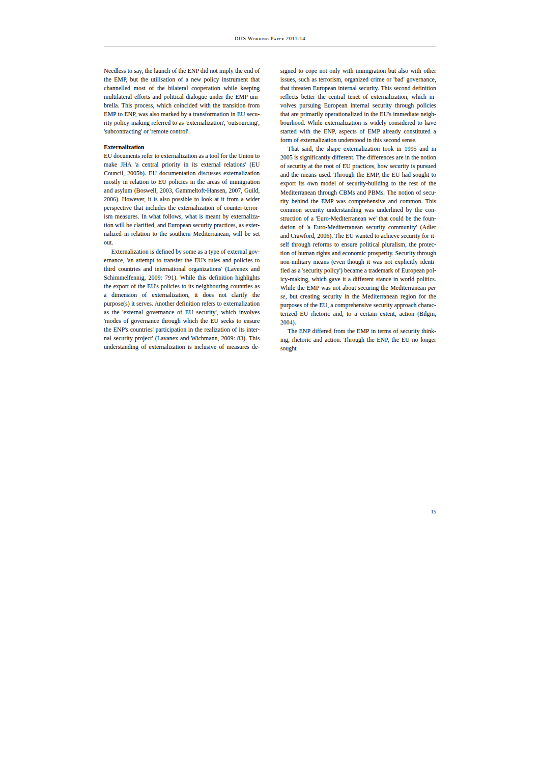DIIS Working Paper 2011:14
Needless to say, the launch of the ENP did not imply the end of the EMP, but the utilisation of a new policy instrument that channelled most of the bilateral cooperation while keeping multilateral efforts and political dialogue under the EMP umbrella. This process, which coincided with the transition from EMP to ENP, was also marked by a transformation in EU security policy-making referred to as 'externalization', 'outsourcing', 'subcontracting' or 'remote control'.
Externalization
EU documents refer to externalization as a tool for the Union to make JHA 'a central priority in its external relations' (EU Council, 2005b). EU documentation discusses externalization mostly in relation to EU policies in the areas of immigration and asylum (Boswell, 2003, Gammeltoft-Hansen, 2007, Guild, 2006). However, it is also possible to look at it from a wider perspective that includes the externalization of counter-terrorism measures. In what follows, what is meant by externalization will be clarified, and European security practices, as externalized in relation to the southern Mediterranean, will be set out.
Externalization is defined by some as a type of external governance, 'an attempt to transfer the EU's rules and policies to third countries and international organizations' (Lavenex and Schimmelfennig, 2009: 791). While this definition highlights the export of the EU's policies to its neighbouring countries as a dimension of externalization, it does not clarify the purpose(s) it serves. Another definition refers to externalization as the 'external governance of EU security', which involves 'modes of governance through which the EU seeks to ensure the ENP's countries' participation in the realization of its internal security project' (Lavanex and Wichmann, 2009: 83). This understanding of externalization is inclusive of measures designed to cope not only with immigration but also with other issues, such as terrorism, organized crime or 'bad' governance, that threaten European internal security. This second definition reflects better the central tenet of externalization, which involves pursuing European internal security through policies that are primarily operationalized in the EU's immediate neighbourhood. While externalization is widely considered to have started with the ENP, aspects of EMP already constituted a form of externalization understood in this second sense.
That said, the shape externalization took in 1995 and in 2005 is significantly different. The differences are in the notion of security at the root of EU practices, how security is pursued and the means used. Through the EMP, the EU had sought to export its own model of security-building to the rest of the Mediterranean through CBMs and PBMs. The notion of security behind the EMP was comprehensive and common. This common security understanding was underlined by the construction of a 'Euro-Mediterranean we' that could be the foundation of 'a Euro-Mediterranean security community' (Adler and Crawford, 2006). The EU wanted to achieve security for itself through reforms to ensure political pluralism, the protection of human rights and economic prosperity. Security through non-military means (even though it was not explicitly identified as a 'security policy') became a trademark of European policy-making, which gave it a different stance in world politics. While the EMP was not about securing the Mediterranean per se, but creating security in the Mediterranean region for the purposes of the EU, a comprehensive security approach characterized EU rhetoric and, to a certain extent, action (Bilgin, 2004).
The ENP differed from the EMP in terms of security thinking, rhetoric and action. Through the ENP, the EU no longer sought
15